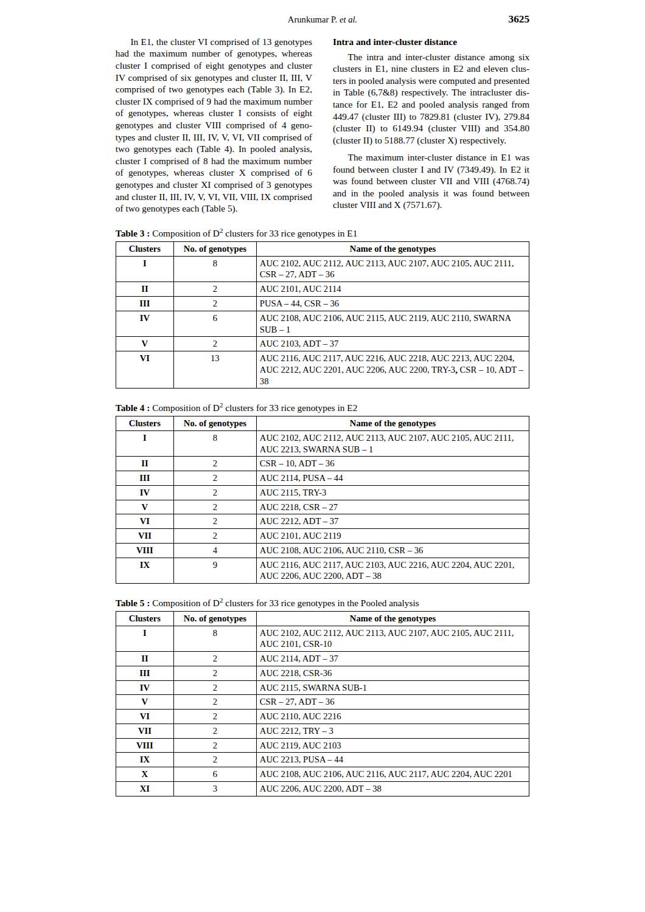3625
Arunkumar P. et al.
In E1, the cluster VI comprised of 13 genotypes had the maximum number of genotypes, whereas cluster I comprised of eight genotypes and cluster IV comprised of six genotypes and cluster II, III, V comprised of two genotypes each (Table 3). In E2, cluster IX comprised of 9 had the maximum number of genotypes, whereas cluster I consists of eight genotypes and cluster VIII comprised of 4 genotypes and cluster II, III, IV, V, VI, VII comprised of two genotypes each (Table 4). In pooled analysis, cluster I comprised of 8 had the maximum number of genotypes, whereas cluster X comprised of 6 genotypes and cluster XI comprised of 3 genotypes and cluster II, III, IV, V, VI, VII, VIII, IX comprised of two genotypes each (Table 5).
Intra and inter-cluster distance
The intra and inter-cluster distance among six clusters in E1, nine clusters in E2 and eleven clusters in pooled analysis were computed and presented in Table (6,7&8) respectively. The intracluster distance for E1, E2 and pooled analysis ranged from 449.47 (cluster III) to 7829.81 (cluster IV), 279.84 (cluster II) to 6149.94 (cluster VIII) and 354.80 (cluster II) to 5188.77 (cluster X) respectively.
The maximum inter-cluster distance in E1 was found between cluster I and IV (7349.49). In E2 it was found between cluster VII and VIII (4768.74) and in the pooled analysis it was found between cluster VIII and X (7571.67).
Table 3 : Composition of D2 clusters for 33 rice genotypes in E1
| Clusters | No. of genotypes | Name of the genotypes |
| --- | --- | --- |
| I | 8 | AUC 2102, AUC 2112, AUC 2113, AUC 2107, AUC 2105, AUC 2111, CSR – 27, ADT – 36 |
| II | 2 | AUC 2101, AUC 2114 |
| III | 2 | PUSA – 44, CSR – 36 |
| IV | 6 | AUC 2108, AUC 2106, AUC 2115, AUC 2119, AUC 2110, SWARNA SUB – 1 |
| V | 2 | AUC 2103, ADT – 37 |
| VI | 13 | AUC 2116, AUC 2117, AUC 2216, AUC 2218, AUC 2213, AUC 2204, AUC 2212, AUC 2201, AUC 2206, AUC 2200, TRY-3 , CSR – 10, ADT – 38 |
Table 4 : Composition of D2 clusters for 33 rice genotypes in E2
| Clusters | No. of genotypes | Name of the genotypes |
| --- | --- | --- |
| I | 8 | AUC 2102, AUC 2112, AUC 2113, AUC 2107, AUC 2105, AUC 2111, AUC 2213, SWARNA SUB – 1 |
| II | 2 | CSR – 10, ADT – 36 |
| III | 2 | AUC 2114, PUSA – 44 |
| IV | 2 | AUC 2115, TRY-3 |
| V | 2 | AUC 2218, CSR – 27 |
| VI | 2 | AUC 2212, ADT – 37 |
| VII | 2 | AUC 2101, AUC 2119 |
| VIII | 4 | AUC 2108, AUC 2106, AUC 2110, CSR – 36 |
| IX | 9 | AUC 2116, AUC 2117, AUC 2103, AUC 2216, AUC 2204, AUC 2201, AUC 2206, AUC 2200, ADT – 38 |
Table 5 : Composition of D2 clusters for 33 rice genotypes in the Pooled analysis
| Clusters | No. of genotypes | Name of the genotypes |
| --- | --- | --- |
| I | 8 | AUC 2102, AUC 2112, AUC 2113, AUC 2107, AUC 2105, AUC 2111, AUC 2101, CSR-10 |
| II | 2 | AUC 2114, ADT – 37 |
| III | 2 | AUC 2218, CSR-36 |
| IV | 2 | AUC 2115, SWARNA SUB-1 |
| V | 2 | CSR – 27, ADT – 36 |
| VI | 2 | AUC 2110, AUC 2216 |
| VII | 2 | AUC 2212, TRY – 3 |
| VIII | 2 | AUC 2119, AUC 2103 |
| IX | 2 | AUC 2213, PUSA – 44 |
| X | 6 | AUC 2108, AUC 2106, AUC 2116, AUC 2117, AUC 2204, AUC 2201 |
| XI | 3 | AUC 2206, AUC 2200, ADT – 38 |